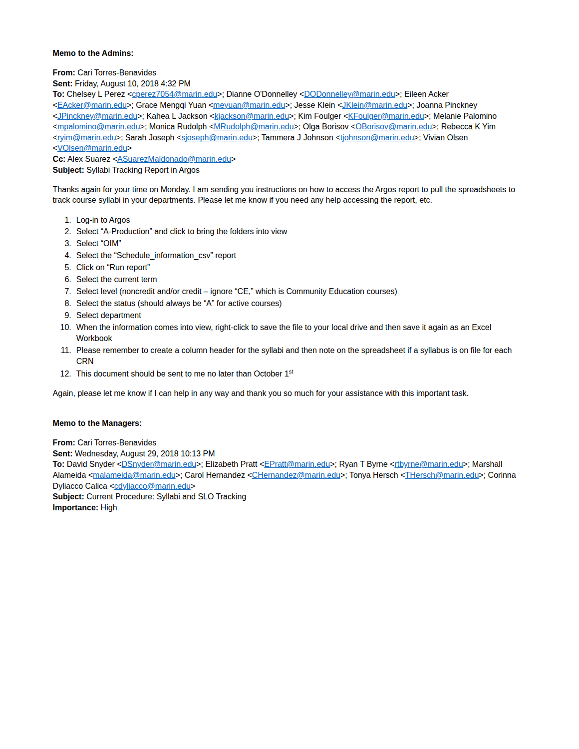Memo to the Admins:
From: Cari Torres-Benavides
Sent: Friday, August 10, 2018 4:32 PM
To: Chelsey L Perez <cperez7054@marin.edu>; Dianne O'Donnelley <DODonnelley@marin.edu>; Eileen Acker <EAcker@marin.edu>; Grace Mengqi Yuan <meyuan@marin.edu>; Jesse Klein <JKlein@marin.edu>; Joanna Pinckney <JPinckney@marin.edu>; Kahea L Jackson <kjackson@marin.edu>; Kim Foulger <KFoulger@marin.edu>; Melanie Palomino <mpalomino@marin.edu>; Monica Rudolph <MRudolph@marin.edu>; Olga Borisov <OBorisov@marin.edu>; Rebecca K Yim <ryim@marin.edu>; Sarah Joseph <sjoseph@marin.edu>; Tammera J Johnson <tjohnson@marin.edu>; Vivian Olsen <VOlsen@marin.edu>
Cc: Alex Suarez <ASuarezMaldonado@marin.edu>
Subject: Syllabi Tracking Report in Argos
Thanks again for your time on Monday. I am sending you instructions on how to access the Argos report to pull the spreadsheets to track course syllabi in your departments. Please let me know if you need any help accessing the report, etc.
Log-in to Argos
Select “A-Production” and click to bring the folders into view
Select “OIM”
Select the “Schedule_information_csv” report
Click on “Run report”
Select the current term
Select level (noncredit and/or credit – ignore “CE,” which is Community Education courses)
Select the status (should always be “A” for active courses)
Select department
When the information comes into view, right-click to save the file to your local drive and then save it again as an Excel Workbook
Please remember to create a column header for the syllabi and then note on the spreadsheet if a syllabus is on file for each CRN
This document should be sent to me no later than October 1st
Again, please let me know if I can help in any way and thank you so much for your assistance with this important task.
Memo to the Managers:
From: Cari Torres-Benavides
Sent: Wednesday, August 29, 2018 10:13 PM
To: David Snyder <DSnyder@marin.edu>; Elizabeth Pratt <EPratt@marin.edu>; Ryan T Byrne <rtbyrne@marin.edu>; Marshall Alameida <malameida@marin.edu>; Carol Hernandez <CHernandez@marin.edu>; Tonya Hersch <THersch@marin.edu>; Corinna Dyliacco Calica <cdyliacco@marin.edu>
Subject: Current Procedure: Syllabi and SLO Tracking
Importance: High